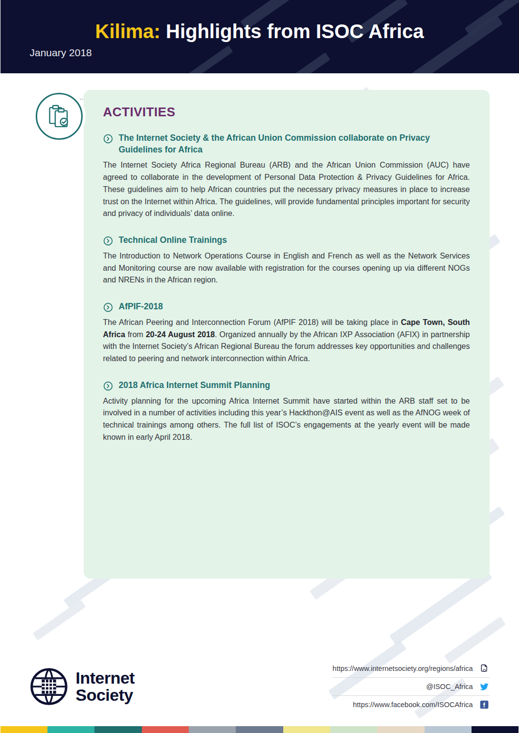Kilima: Highlights from ISOC Africa
January 2018
ACTIVITIES
The Internet Society & the African Union Commission collaborate on Privacy Guidelines for Africa
The Internet Society Africa Regional Bureau (ARB) and the African Union Commission (AUC) have agreed to collaborate in the development of Personal Data Protection & Privacy Guidelines for Africa. These guidelines aim to help African countries put the necessary privacy measures in place to increase trust on the Internet within Africa. The guidelines, will provide fundamental principles important for security and privacy of individuals’ data online.
Technical Online Trainings
The Introduction to Network Operations Course in English and French as well as the Network Services and Monitoring course are now available with registration for the courses opening up via different NOGs and NRENs in the African region.
AfPIF-2018
The African Peering and Interconnection Forum (AfPIF 2018) will be taking place in Cape Town, South Africa from 20-24 August 2018. Organized annually by the African IXP Association (AFIX) in partnership with the Internet Society’s African Regional Bureau the forum addresses key opportunities and challenges related to peering and network interconnection within Africa.
2018 Africa Internet Summit Planning
Activity planning for the upcoming Africa Internet Summit have started within the ARB staff set to be involved in a number of activities including this year’s Hackthon@AIS event as well as the AfNOG week of technical trainings among others. The full list of ISOC’s engagements at the yearly event will be made known in early April 2018.
Internet
Society
https://www.internetsociety.org/regions/africa
@ISOC_Africa
https://www.facebook.com/ISOCAfrica